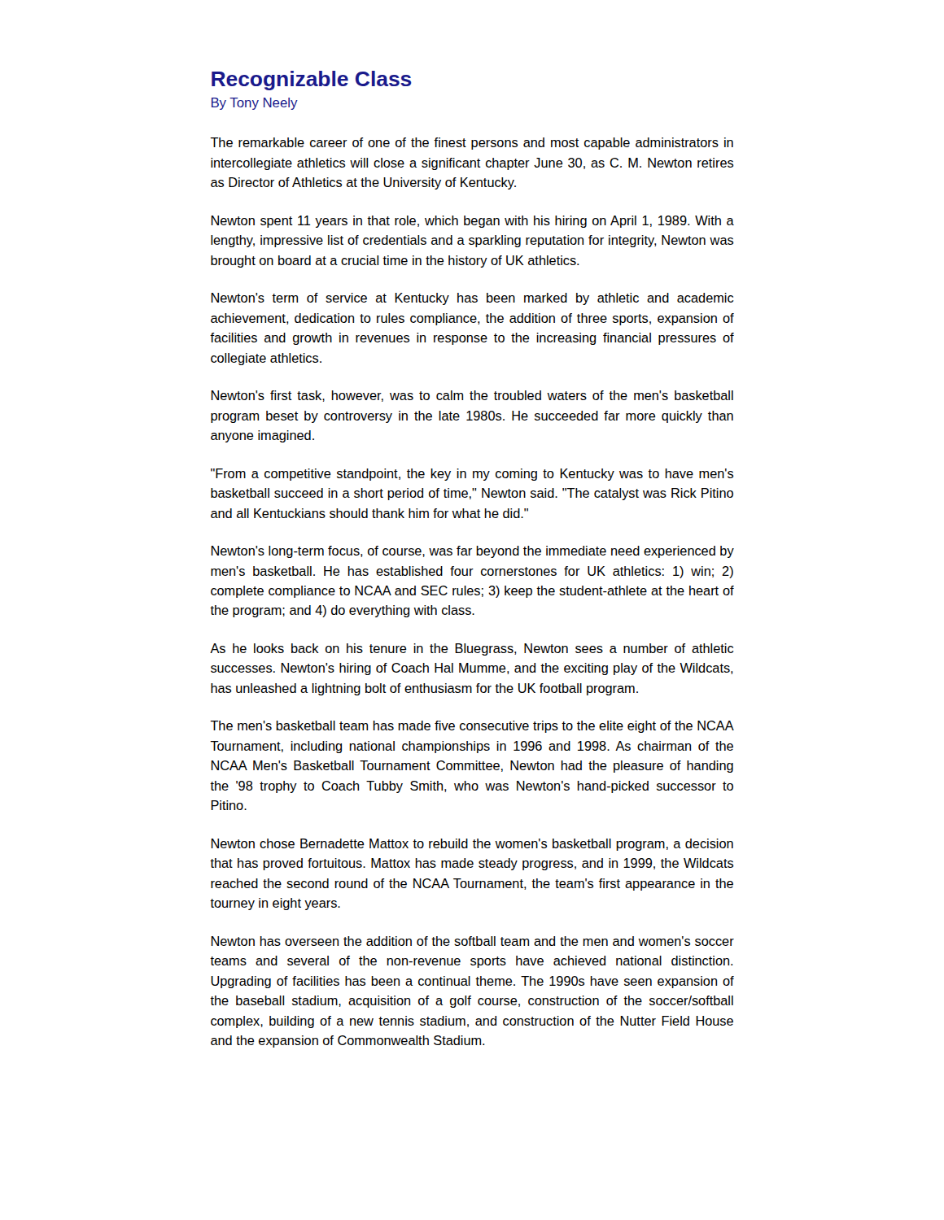Recognizable Class
By Tony Neely
The remarkable career of one of the finest persons and most capable administrators in intercollegiate athletics will close a significant chapter June 30, as C. M. Newton retires as Director of Athletics at the University of Kentucky.
Newton spent 11 years in that role, which began with his hiring on April 1, 1989. With a lengthy, impressive list of credentials and a sparkling reputation for integrity, Newton was brought on board at a crucial time in the history of UK athletics.
Newton's term of service at Kentucky has been marked by athletic and academic achievement, dedication to rules compliance, the addition of three sports, expansion of facilities and growth in revenues in response to the increasing financial pressures of collegiate athletics.
Newton's first task, however, was to calm the troubled waters of the men's basketball program beset by controversy in the late 1980s. He succeeded far more quickly than anyone imagined.
"From a competitive standpoint, the key in my coming to Kentucky was to have men's basketball succeed in a short period of time," Newton said. "The catalyst was Rick Pitino and all Kentuckians should thank him for what he did."
Newton's long-term focus, of course, was far beyond the immediate need experienced by men's basketball. He has established four cornerstones for UK athletics: 1) win; 2) complete compliance to NCAA and SEC rules; 3) keep the student-athlete at the heart of the program; and 4) do everything with class.
As he looks back on his tenure in the Bluegrass, Newton sees a number of athletic successes. Newton's hiring of Coach Hal Mumme, and the exciting play of the Wildcats, has unleashed a lightning bolt of enthusiasm for the UK football program.
The men's basketball team has made five consecutive trips to the elite eight of the NCAA Tournament, including national championships in 1996 and 1998. As chairman of the NCAA Men's Basketball Tournament Committee, Newton had the pleasure of handing the '98 trophy to Coach Tubby Smith, who was Newton's hand-picked successor to Pitino.
Newton chose Bernadette Mattox to rebuild the women's basketball program, a decision that has proved fortuitous. Mattox has made steady progress, and in 1999, the Wildcats reached the second round of the NCAA Tournament, the team's first appearance in the tourney in eight years.
Newton has overseen the addition of the softball team and the men and women's soccer teams and several of the non-revenue sports have achieved national distinction. Upgrading of facilities has been a continual theme. The 1990s have seen expansion of the baseball stadium, acquisition of a golf course, construction of the soccer/softball complex, building of a new tennis stadium, and construction of the Nutter Field House and the expansion of Commonwealth Stadium.